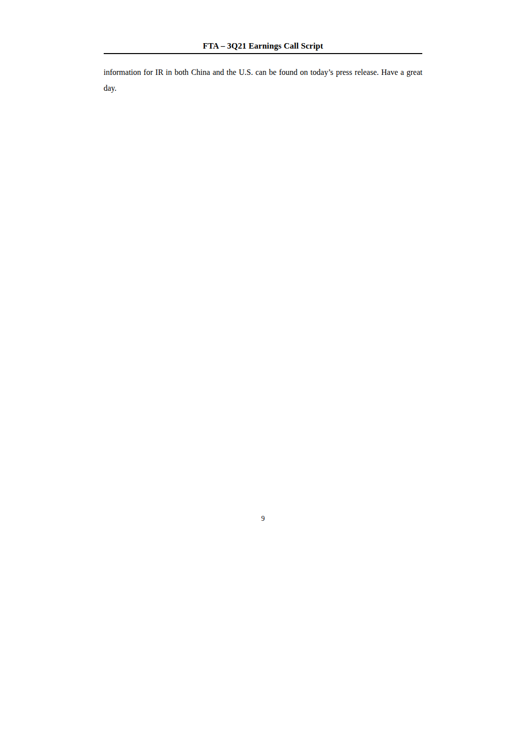FTA – 3Q21 Earnings Call Script
information for IR in both China and the U.S. can be found on today’s press release. Have a great day.
9